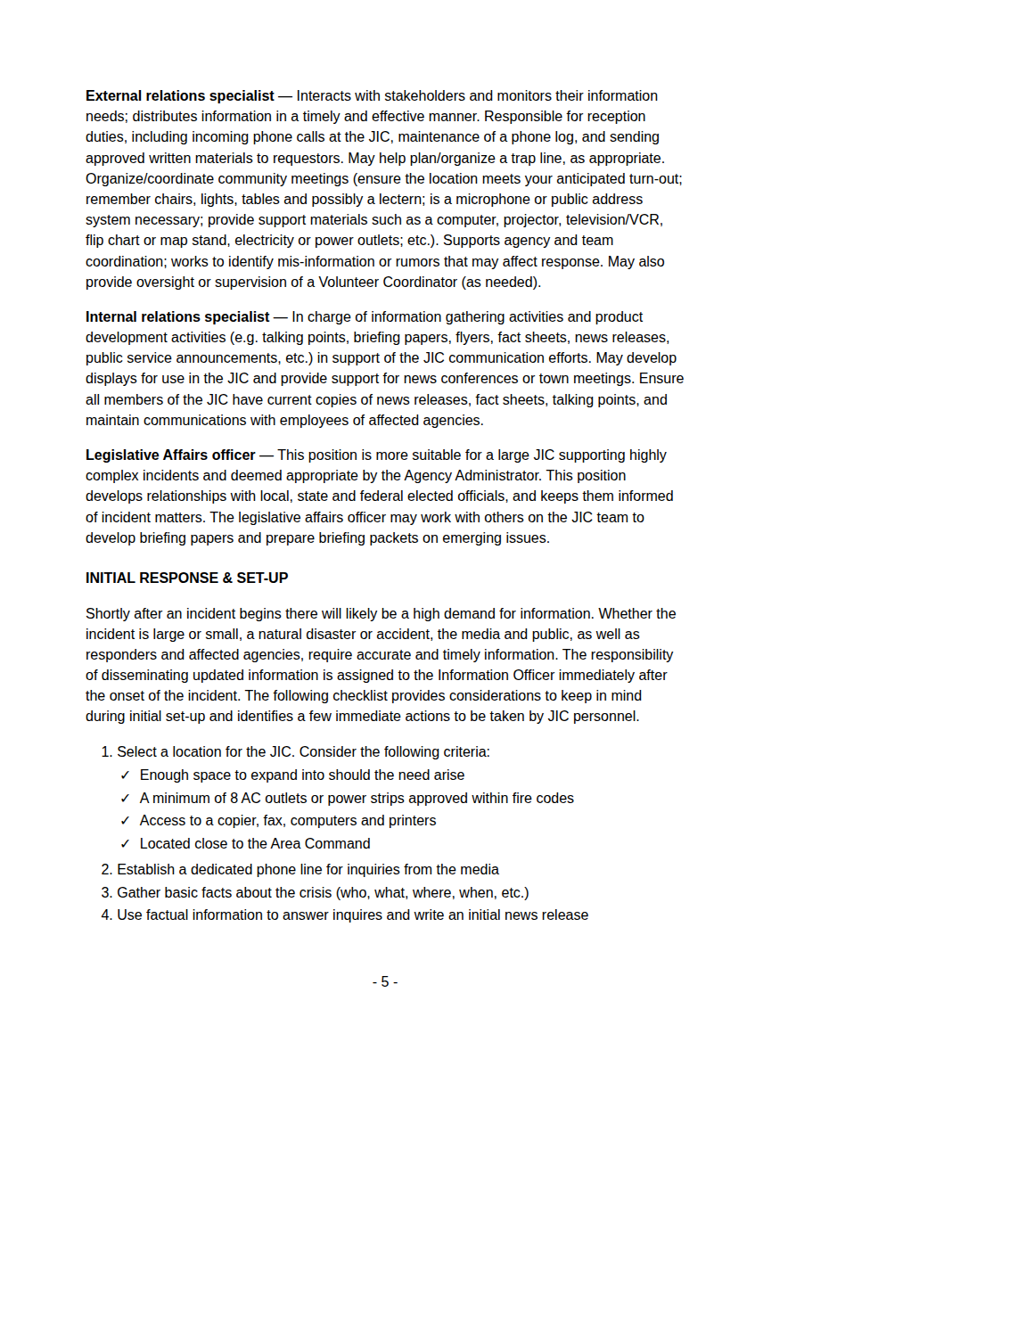External relations specialist — Interacts with stakeholders and monitors their information needs; distributes information in a timely and effective manner. Responsible for reception duties, including incoming phone calls at the JIC, maintenance of a phone log, and sending approved written materials to requestors. May help plan/organize a trap line, as appropriate. Organize/coordinate community meetings (ensure the location meets your anticipated turn-out; remember chairs, lights, tables and possibly a lectern; is a microphone or public address system necessary; provide support materials such as a computer, projector, television/VCR, flip chart or map stand, electricity or power outlets; etc.). Supports agency and team coordination; works to identify mis-information or rumors that may affect response. May also provide oversight or supervision of a Volunteer Coordinator (as needed).
Internal relations specialist — In charge of information gathering activities and product development activities (e.g. talking points, briefing papers, flyers, fact sheets, news releases, public service announcements, etc.) in support of the JIC communication efforts. May develop displays for use in the JIC and provide support for news conferences or town meetings. Ensure all members of the JIC have current copies of news releases, fact sheets, talking points, and maintain communications with employees of affected agencies.
Legislative Affairs officer — This position is more suitable for a large JIC supporting highly complex incidents and deemed appropriate by the Agency Administrator. This position develops relationships with local, state and federal elected officials, and keeps them informed of incident matters. The legislative affairs officer may work with others on the JIC team to develop briefing papers and prepare briefing packets on emerging issues.
INITIAL RESPONSE & SET-UP
Shortly after an incident begins there will likely be a high demand for information. Whether the incident is large or small, a natural disaster or accident, the media and public, as well as responders and affected agencies, require accurate and timely information. The responsibility of disseminating updated information is assigned to the Information Officer immediately after the onset of the incident. The following checklist provides considerations to keep in mind during initial set-up and identifies a few immediate actions to be taken by JIC personnel.
Select a location for the JIC. Consider the following criteria:
Enough space to expand into should the need arise
A minimum of 8 AC outlets or power strips approved within fire codes
Access to a copier, fax, computers and printers
Located close to the Area Command
Establish a dedicated phone line for inquiries from the media
Gather basic facts about the crisis (who, what, where, when, etc.)
Use factual information to answer inquires and write an initial news release
- 5 -